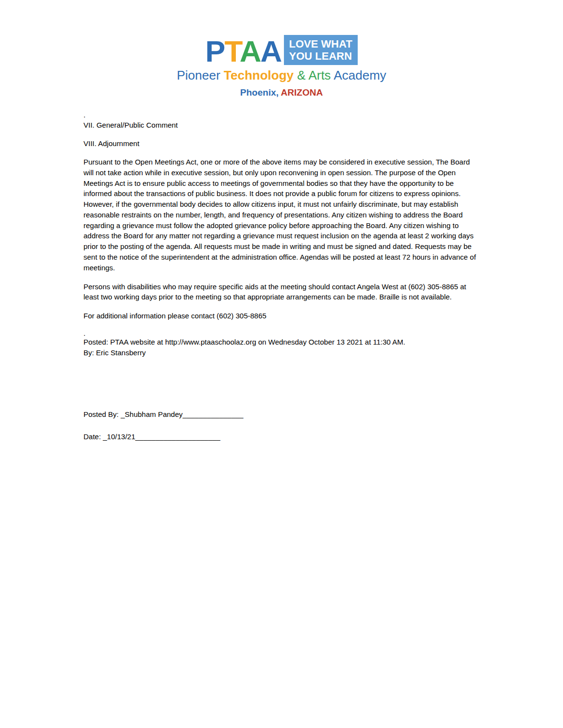PTAA LOVE WHAT
YOU LEARN
Pioneer Technology & Arts Academy
Phoenix, ARIZONA
.
VII. General/Public Comment
VIII. Adjournment
Pursuant to the Open Meetings Act, one or more of the above items may be considered in executive session, The Board will not take action while in executive session, but only upon reconvening in open session. The purpose of the Open Meetings Act is to ensure public access to meetings of governmental bodies so that they have the opportunity to be informed about the transactions of public business. It does not provide a public forum for citizens to express opinions. However, if the governmental body decides to allow citizens input, it must not unfairly discriminate, but may establish reasonable restraints on the number, length, and frequency of presentations. Any citizen wishing to address the Board regarding a grievance must follow the adopted grievance policy before approaching the Board. Any citizen wishing to address the Board for any matter not regarding a grievance must request inclusion on the agenda at least 2 working days prior to the posting of the agenda. All requests must be made in writing and must be signed and dated. Requests may be sent to the notice of the superintendent at the administration office. Agendas will be posted at least 72 hours in advance of meetings.
Persons with disabilities who may require specific aids at the meeting should contact Angela West at (602) 305-8865 at least two working days prior to the meeting so that appropriate arrangements can be made. Braille is not available.
For additional information please contact (602) 305-8865
.
Posted: PTAA website at http://www.ptaaschoolaz.org on Wednesday October 13 2021 at 11:30 AM.
By: Eric Stansberry
Posted By: _Shubham Pandey_______________
Date: _10/13/21_____________________